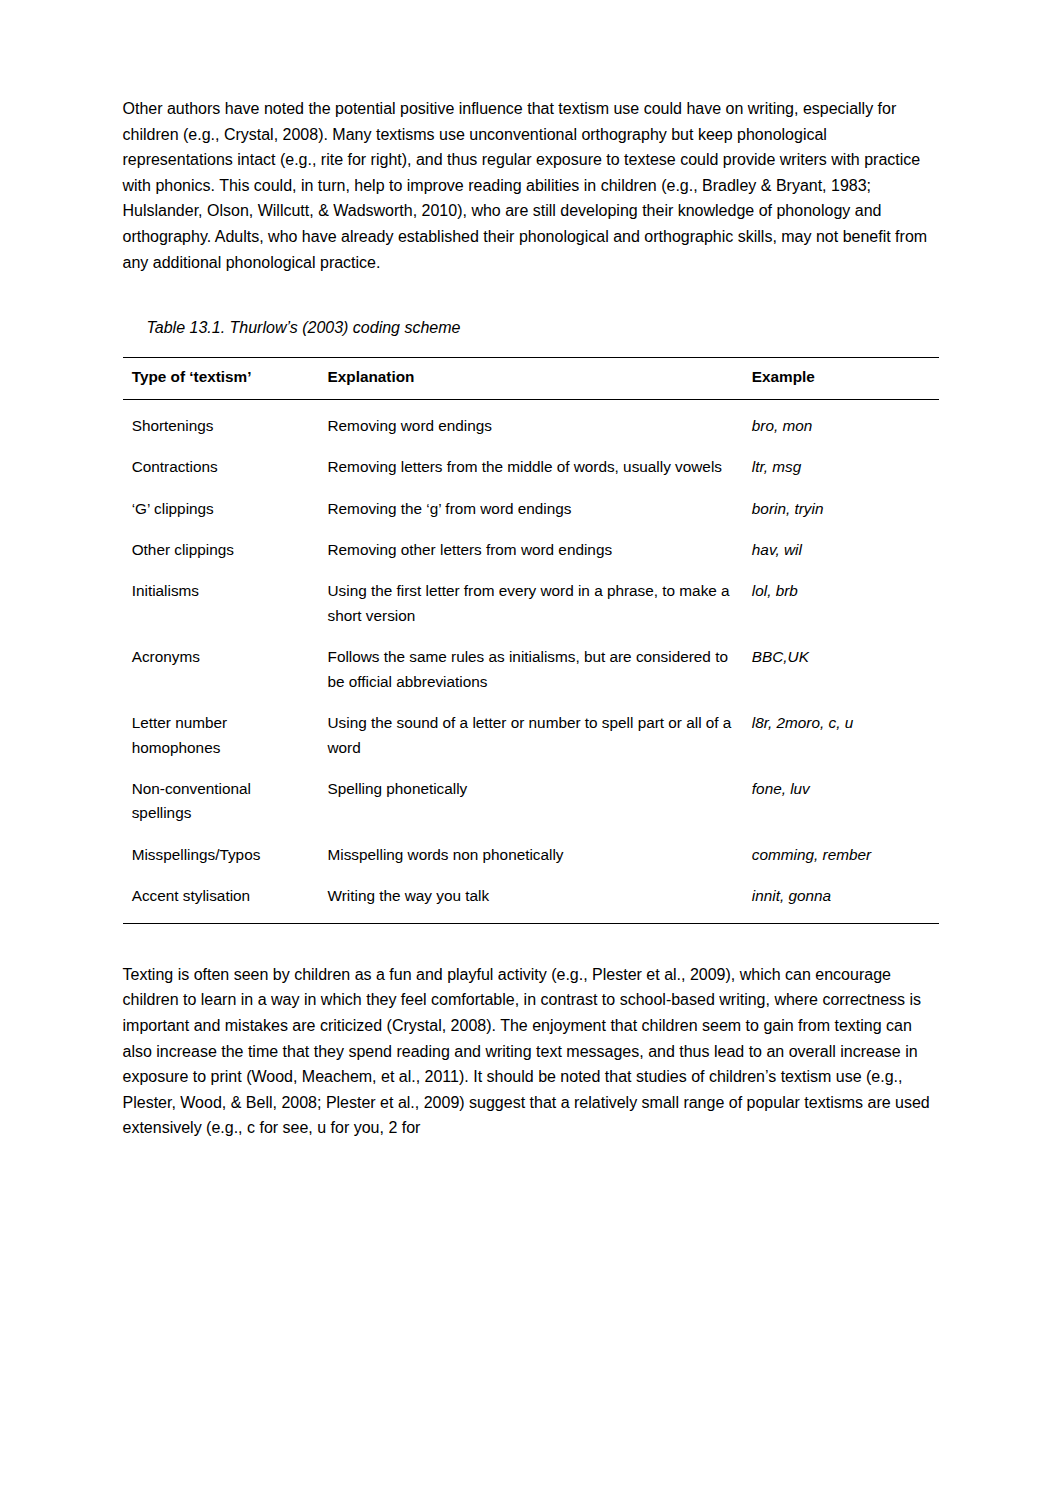Other authors have noted the potential positive influence that textism use could have on writing, especially for children (e.g., Crystal, 2008). Many textisms use unconventional orthography but keep phonological representations intact (e.g., rite for right), and thus regular exposure to textese could provide writers with practice with phonics. This could, in turn, help to improve reading abilities in children (e.g., Bradley & Bryant, 1983; Hulslander, Olson, Willcutt, & Wadsworth, 2010), who are still developing their knowledge of phonology and orthography. Adults, who have already established their phonological and orthographic skills, may not benefit from any additional phonological practice.
Table 13.1. Thurlow’s (2003) coding scheme
| Type of ‘textism’ | Explanation | Example |
| --- | --- | --- |
| Shortenings | Removing word endings | bro, mon |
| Contractions | Removing letters from the middle of words, usually vowels | ltr, msg |
| ‘G’ clippings | Removing the ‘g’ from word endings | borin, tryin |
| Other clippings | Removing other letters from word endings | hav, wil |
| Initialisms | Using the first letter from every word in a phrase, to make a short version | lol, brb |
| Acronyms | Follows the same rules as initialisms, but are considered to be official abbreviations | BBC,UK |
| Letter number homophones | Using the sound of a letter or number to spell part or all of a word | l8r, 2moro, c, u |
| Non-conventional spellings | Spelling phonetically | fone, luv |
| Misspellings/Typos | Misspelling words non phonetically | comming, rember |
| Accent stylisation | Writing the way you talk | innit, gonna |
Texting is often seen by children as a fun and playful activity (e.g., Plester et al., 2009), which can encourage children to learn in a way in which they feel comfortable, in contrast to school-based writing, where correctness is important and mistakes are criticized (Crystal, 2008). The enjoyment that children seem to gain from texting can also increase the time that they spend reading and writing text messages, and thus lead to an overall increase in exposure to print (Wood, Meachem, et al., 2011). It should be noted that studies of children’s textism use (e.g., Plester, Wood, & Bell, 2008; Plester et al., 2009) suggest that a relatively small range of popular textisms are used extensively (e.g., c for see, u for you, 2 for